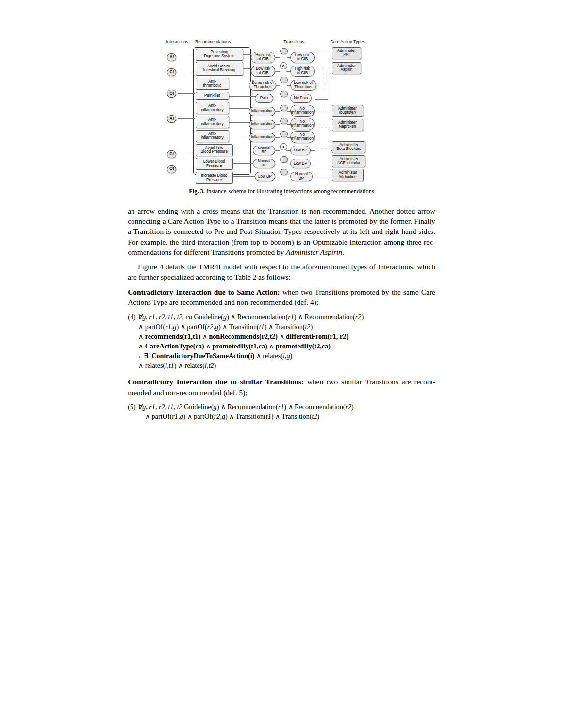Interactions
Recommendations
Transitions
Care Action Types
Protecting
Digestive System
Avoid Gastro-
Intestinal Bleeding
Anti-
thrombotic
Painkiller
Anti-
inflammatory
Anti-
inflammatory
Anti-
inflammatory
Avoid Low
Blood Pressure
Lower Blood
Pressure
Increase Blood
Pressure
A!
C!
O!
A!
C!
O!
High risk
of GIB
Low risk
of GIB
Low risk
of GIB
x
High risk
of GIB
Some risk of
Thrombus
Low risk of
Thrombus
Pain
No Pain
Inflammation
No
Inflammation
Inflammation
No
Inflammation
Inflammation
No
Inflammation
Normal BP
x
Low BP
Normal BP
Low BP
Low BP
Normal BP
Administer
PPI
Administer
Aspirin
Administer
Ibuprofen
Administer
Naproxen
Administer
Beta-Blockers
Administer
ACE inhibitor
Administer
Midrodine
Fig. 3. Instance-schema for illustrating interactions among recommendations
an arrow ending with a cross means that the Transition is non-recommended. Another dotted arrow connecting a Care Action Type to a Transition means that the latter is promoted by the former. Finally a Transition is connected to Pre and Post-Situation Types respectively at its left and right hand sides. For example, the third interaction (from top to bottom) is an Optmizable Interaction among three recommendations for different Transitions promoted by Administer Aspirin.
Figure 4 details the TMR4I model with respect to the aforementioned types of Interactions, which are further specialized according to Table 2 as follows:
Contradictory Interaction due to Same Action: when two Transitions promoted by the same Care Actions Type are recommended and non-recommended (def. 4);
(4) ∀g, r1, r2, t1, t2, ca Guideline(g) ∧ Recommendation(r1) ∧ Recommendation(r2) ∧ partOf(r1,g) ∧ partOf(r2,g) ∧ Transition(t1) ∧ Transition(t2) ∧ recommends(r1,t1) ∧ nonRecommends(r2,t2) ∧ differentFrom(r1, r2) ∧ CareActionType(ca) ∧ promotedBy(t1,ca) ∧ promotedBy(t2,ca) → ∃i ContradictoryDueToSameAction(i) ∧ relates(i,g) ∧ relates(i,t1) ∧ relates(i,t2)
Contradictory Interaction due to similar Transitions: when two similar Transitions are recommended and non-recommended (def. 5);
(5) ∀g, r1, r2, t1, t2 Guideline(g) ∧ Recommendation(r1) ∧ Recommendation(r2) ∧ partOf(r1,g) ∧ partOf(r2,g) ∧ Transition(t1) ∧ Transition(t2)